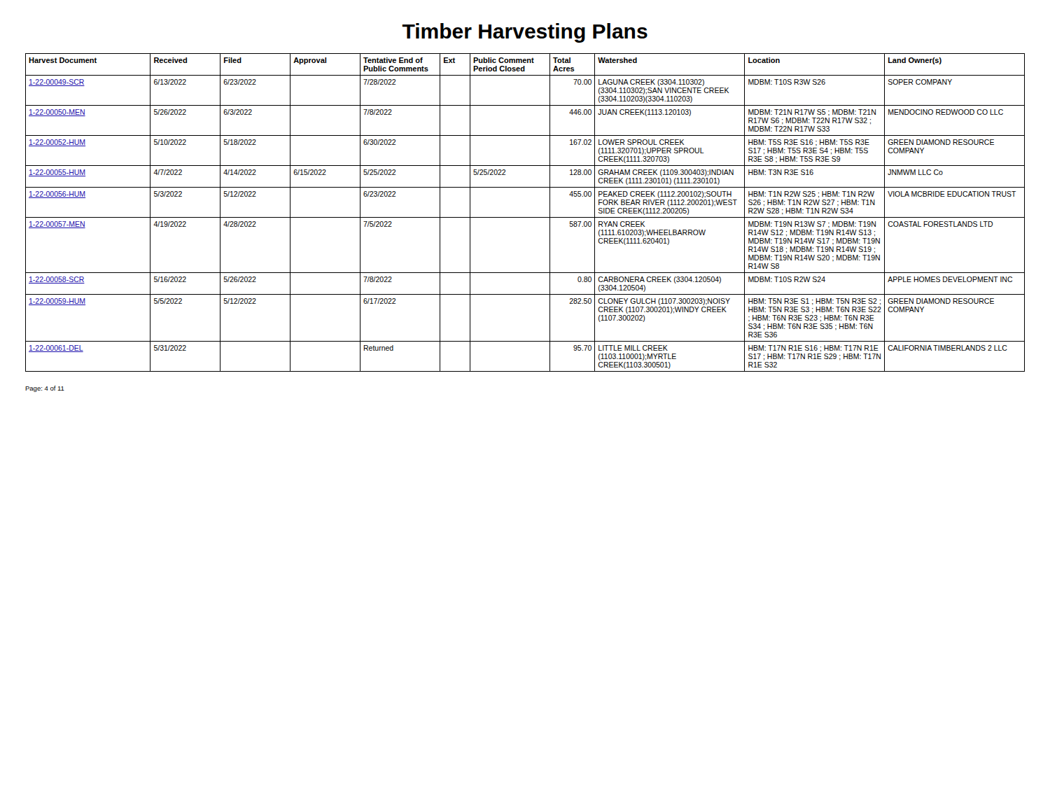Timber Harvesting Plans
| Harvest Document | Received | Filed | Approval | Tentative End of Public Comments | Ext | Public Comment Period Closed | Total Acres | Watershed | Location | Land Owner(s) |
| --- | --- | --- | --- | --- | --- | --- | --- | --- | --- | --- |
| 1-22-00049-SCR | 6/13/2022 | 6/23/2022 | | 7/28/2022 | | | 70.00 | LAGUNA CREEK (3304.110302) (3304.110302);SAN VINCENTE CREEK (3304.110203)(3304.110203) | MDBM: T10S R3W S26 | SOPER COMPANY |
| 1-22-00050-MEN | 5/26/2022 | 6/3/2022 | | 7/8/2022 | | | 446.00 | JUAN CREEK(1113.120103) | MDBM: T21N R17W S5 ; MDBM: T21N R17W S6 ; MDBM: T22N R17W S32 ; MDBM: T22N R17W S33 | MENDOCINO REDWOOD CO LLC |
| 1-22-00052-HUM | 5/10/2022 | 5/18/2022 | | 6/30/2022 | | | 167.02 | LOWER SPROUL CREEK (1111.320701);UPPER SPROUL CREEK(1111.320703) | HBM: T5S R3E S16 ; HBM: T5S R3E S17 ; HBM: T5S R3E S4 ; HBM: T5S R3E S8 ; HBM: T5S R3E S9 | GREEN DIAMOND RESOURCE COMPANY |
| 1-22-00055-HUM | 4/7/2022 | 4/14/2022 | 6/15/2022 | 5/25/2022 | | 5/25/2022 | 128.00 | GRAHAM CREEK (1109.300403);INDIAN CREEK (1111.230101) (1111.230101) | HBM: T3N R3E S16 | JNMWM LLC Co |
| 1-22-00056-HUM | 5/3/2022 | 5/12/2022 | | 6/23/2022 | | | 455.00 | PEAKED CREEK (1112.200102);SOUTH FORK BEAR RIVER (1112.200201);WEST SIDE CREEK(1112.200205) | HBM: T1N R2W S25 ; HBM: T1N R2W S26 ; HBM: T1N R2W S27 ; HBM: T1N R2W S28 ; HBM: T1N R2W S34 | VIOLA MCBRIDE EDUCATION TRUST |
| 1-22-00057-MEN | 4/19/2022 | 4/28/2022 | | 7/5/2022 | | | 587.00 | RYAN CREEK (1111.610203);WHEELBARROW CREEK(1111.620401) | MDBM: T19N R13W S7 ; MDBM: T19N R14W S12 ; MDBM: T19N R14W S13 ; MDBM: T19N R14W S17 ; MDBM: T19N R14W S18 ; MDBM: T19N R14W S19 ; MDBM: T19N R14W S20 ; MDBM: T19N R14W S8 | COASTAL FORESTLANDS LTD |
| 1-22-00058-SCR | 5/16/2022 | 5/26/2022 | | 7/8/2022 | | | 0.80 | CARBONERA CREEK (3304.120504)(3304.120504) | MDBM: T10S R2W S24 | APPLE HOMES DEVELOPMENT INC |
| 1-22-00059-HUM | 5/5/2022 | 5/12/2022 | | 6/17/2022 | | | 282.50 | CLONEY GULCH (1107.300203);NOISY CREEK (1107.300201);WINDY CREEK (1107.300202) | HBM: T5N R3E S1 ; HBM: T5N R3E S2 ; HBM: T5N R3E S3 ; HBM: T6N R3E S22 ; HBM: T6N R3E S23 ; HBM: T6N R3E S34 ; HBM: T6N R3E S35 ; HBM: T6N R3E S36 | GREEN DIAMOND RESOURCE COMPANY |
| 1-22-00061-DEL | 5/31/2022 | | | Returned | | | 95.70 | LITTLE MILL CREEK (1103.110001);MYRTLE CREEK(1103.300501) | HBM: T17N R1E S16 ; HBM: T17N R1E S17 ; HBM: T17N R1E S29 ; HBM: T17N R1E S32 | CALIFORNIA TIMBERLANDS 2 LLC |
Page: 4 of 11